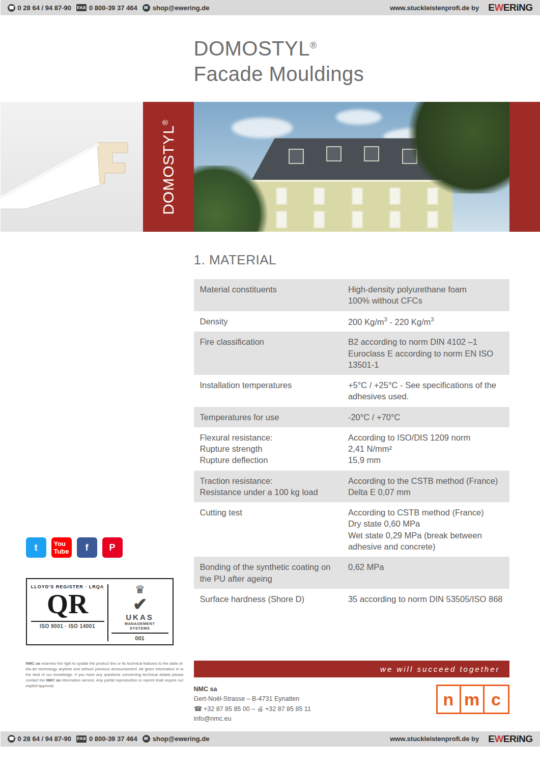☎0 28 64 / 94 87-90 FAX0 800-39 37 464 ✉shop@ewering.de www.stuckleistenprofi.de by EWERiNG
DOMOSTYL®
Facade Mouldings
DOMOSTYL®
t
You
Tube
f
P
LLOYD'S REGISTER · LRQA
QR
ISO 9001 · ISO 14001
♛
✔
UKAS
MANAGEMENT
SYSTEMS
001
1. MATERIAL
| Material constituents | High-density polyurethane foam 100% without CFCs |
| Density | 200 Kg/m 3 - 220 Kg/m 3 |
| Fire classification | B2 according to norm DIN 4102 –1 Euroclass E according to norm EN ISO 13501-1 |
| Installation temperatures | +5°C / +25°C - See specifications of the adhesives used. |
| Temperatures for use | -20°C / +70°C |
| Flexural resistance: Rupture strength Rupture deflection | According to ISO/DIS 1209 norm 2,41 N/mm² 15,9 mm |
| Traction resistance: Resistance under a 100 kg load | According to the CSTB method (France) Delta E 0,07 mm |
| Cutting test | According to CSTB method (France) Dry state 0,60 MPa Wet state 0,29 MPa (break between adhesive and concrete) |
| Bonding of the synthetic coating on the PU after ageing | 0,62 MPa |
| Surface hardness (Shore D) | 35 according to norm DIN 53505/ISO 868 |
NMC sa reserves the right to update the product line or its technical features to the state-of-the-art technology anytime and without previous announcement. All given information is to the best of our knowledge. If you have any questions concerning technical details please contact the NMC sa information service. Any partial reproduction or reprint shall require our explicit approval.
we will succeed together
NMC sa
Gert-Noël-Strasse – B-4731 Eynatten
☎ +32 87 85 85 00 – 🖨 +32 87 85 85 11
info@nmc.eu
n
m
c
☎0 28 64 / 94 87-90 FAX0 800-39 37 464 ✉shop@ewering.de www.stuckleistenprofi.de by EWERiNG